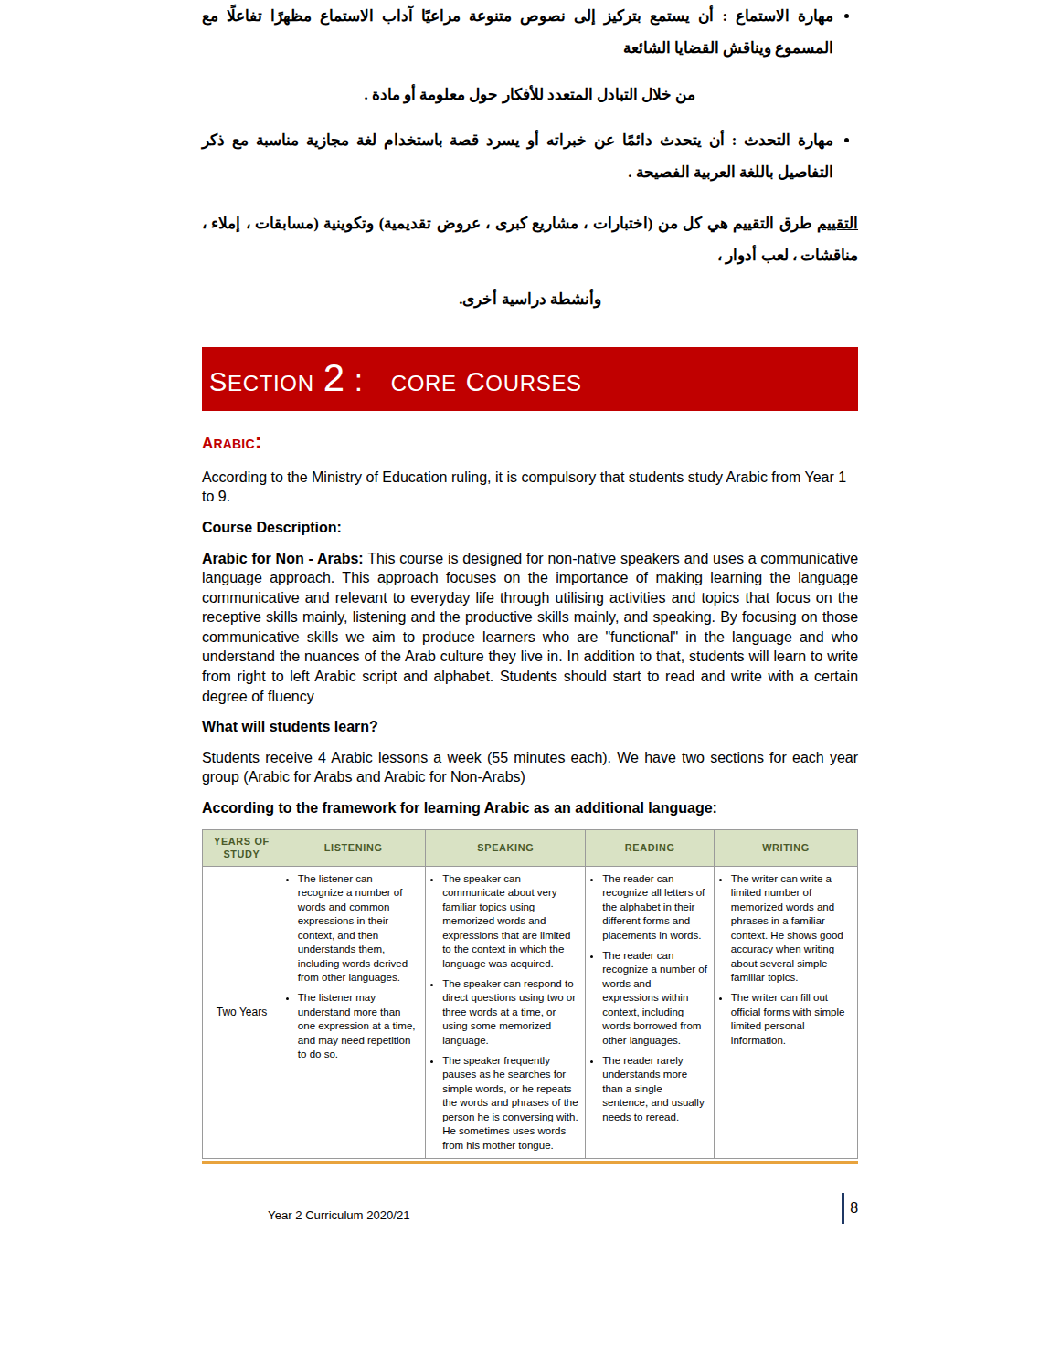مهارة الاستماع : أن يستمع بتركيز إلى نصوص متنوعة مراعيًا آداب الاستماع مظهرًا تفاعلًا مع المسموع ويناقش القضايا الشائعة
من خلال التبادل المتعدد للأفكار حول معلومة أو مادة .
مهارة التحدث : أن يتحدث دائمًا عن خبراته أو يسرد قصة باستخدام لغة مجازية مناسبة مع ذكر التفاصيل باللغة العربية الفصيحة .
التقييم طرق التقييم هي كل من (اختبارات ، مشاريع كبرى ، عروض تقديمية) وتكوينية (مسابقات ، إملاء ، مناقشات ، لعب أدوار ،
وأنشطة دراسية أخرى.
Section 2 : core Courses
Arabic:
According to the Ministry of Education ruling, it is compulsory that students study Arabic from Year 1 to 9.
Course Description:
Arabic for Non - Arabs: This course is designed for non-native speakers and uses a communicative language approach. This approach focuses on the importance of making learning the language communicative and relevant to everyday life through utilising activities and topics that focus on the receptive skills mainly, listening and the productive skills mainly, and speaking. By focusing on those communicative skills we aim to produce learners who are "functional" in the language and who understand the nuances of the Arab culture they live in. In addition to that, students will learn to write from right to left Arabic script and alphabet. Students should start to read and write with a certain degree of fluency
What will students learn?
Students receive 4 Arabic lessons a week (55 minutes each). We have two sections for each year group (Arabic for Arabs and Arabic for Non-Arabs)
According to the framework for learning Arabic as an additional language:
| Years of study | Listening | Speaking | Reading | Writing |
| --- | --- | --- | --- | --- |
| Two Years | The listener can recognize a number of words and common expressions in their context, and then understands them, including words derived from other languages. The listener may understand more than one expression at a time, and may need repetition to do so. | The speaker can communicate about very familiar topics using memorized words and expressions that are limited to the context in which the language was acquired. The speaker can respond to direct questions using two or three words at a time, or using some memorized language. The speaker frequently pauses as he searches for simple words, or he repeats the words and phrases of the person he is conversing with. He sometimes uses words from his mother tongue. | The reader can recognize all letters of the alphabet in their different forms and placements in words. The reader can recognize a number of words and expressions within context, including words borrowed from other languages. The reader rarely understands more than a single sentence, and usually needs to reread. | The writer can write a limited number of memorized words and phrases in a familiar context. He shows good accuracy when writing about several simple familiar topics. The writer can fill out official forms with simple limited personal information. |
Year 2 Curriculum 2020/21
8